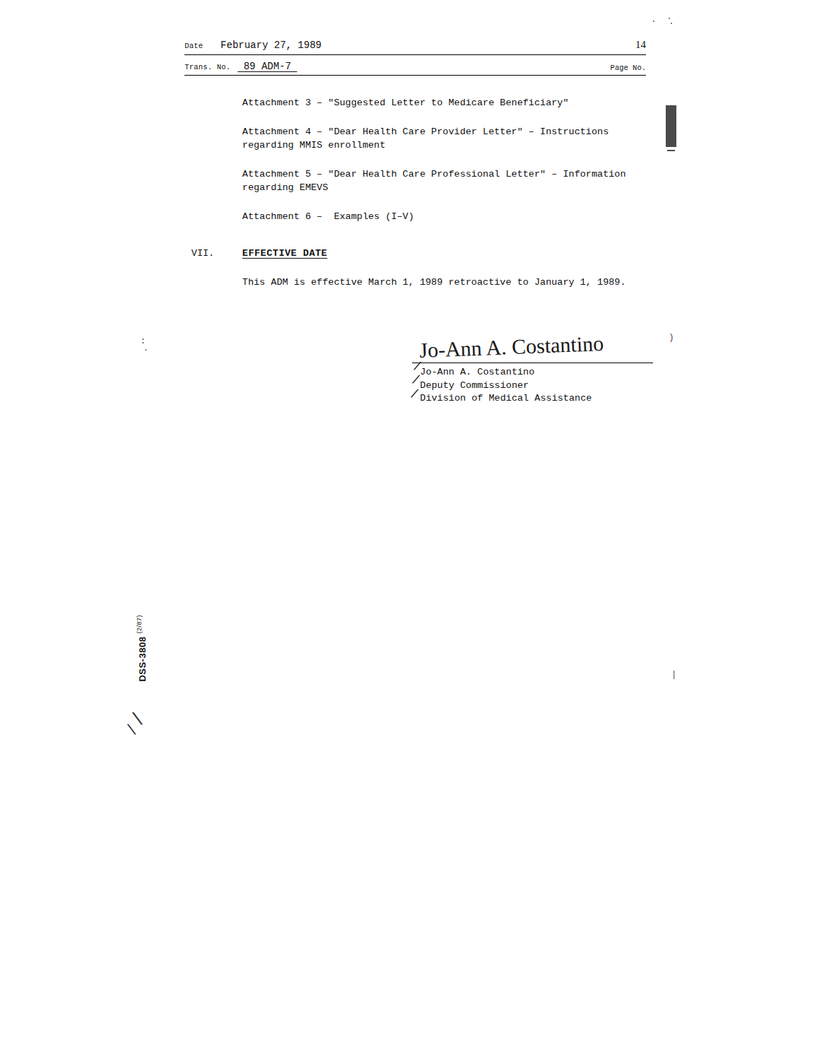: . ) | \ \
DSS-3808 (2/87)
Date February 27, 1989
14
Trans. No. 89 ADM-7
Page No.
Attachment 3 – "Suggested Letter to Medicare Beneficiary"
Attachment 4 – "Dear Health Care Provider Letter" – Instructions
regarding MMIS enrollment
Attachment 5 – "Dear Health Care Professional Letter" – Information
regarding EMEVS
Attachment 6 – Examples (I–V)
VII.
EFFECTIVE DATE
This ADM is effective March 1, 1989 retroactive to January 1, 1989.
/ / /
Jo-Ann A. Costantino
Jo-Ann A. Costantino
Deputy Commissioner
Division of Medical Assistance